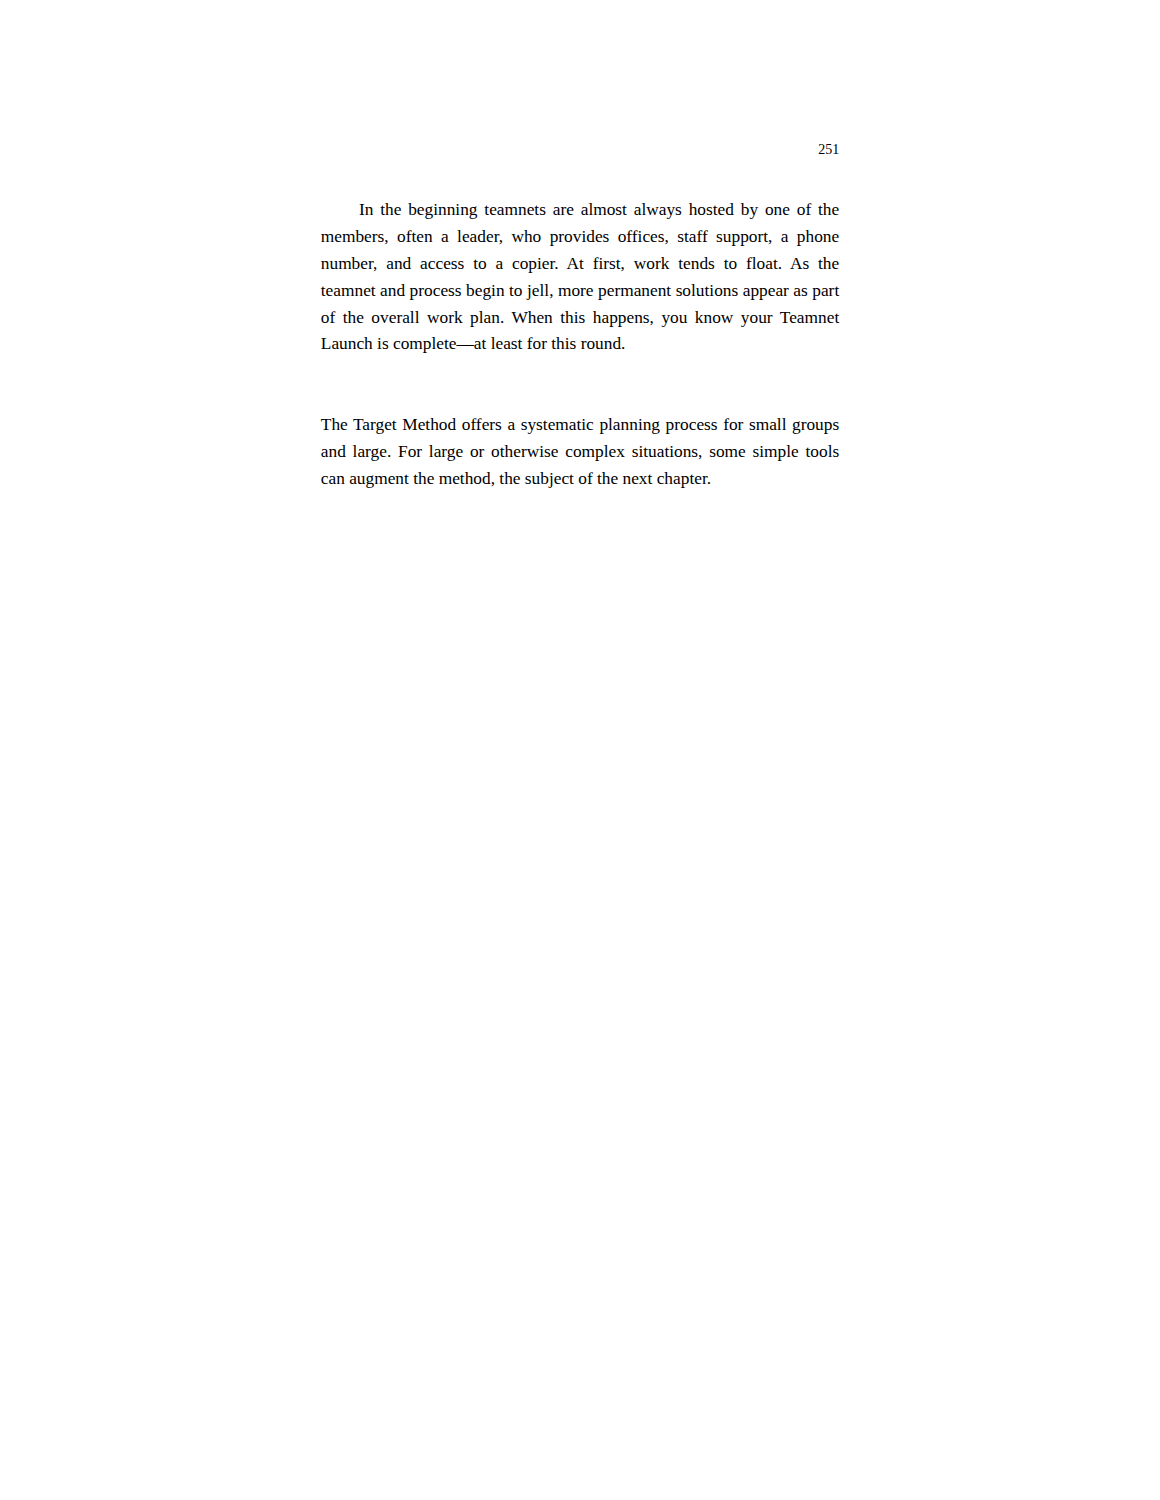251
In the beginning teamnets are almost always hosted by one of the members, often a leader, who provides offices, staff support, a phone number, and access to a copier. At first, work tends to float. As the teamnet and process begin to jell, more permanent solutions appear as part of the overall work plan. When this happens, you know your Teamnet Launch is complete—at least for this round.
The Target Method offers a systematic planning process for small groups and large. For large or otherwise complex situations, some simple tools can augment the method, the subject of the next chapter.